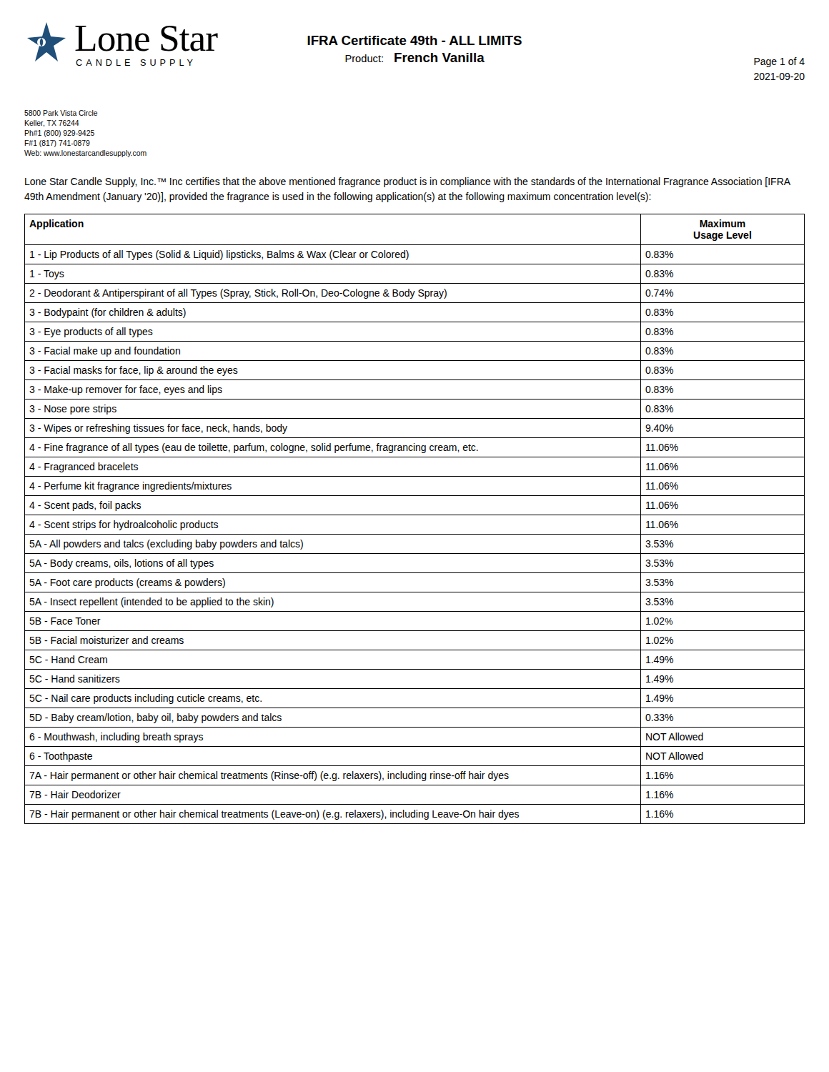Lone Star
CANDLE SUPPLY
IFRA Certificate 49th - ALL LIMITS
Product:French Vanilla
Page 1 of 4
2021-09-20
5800 Park Vista Circle
Keller, TX 76244
Ph#1 (800) 929-9425
F#1 (817) 741-0879
Web: www.lonestarcandlesupply.com
Lone Star Candle Supply, Inc.™ Inc certifies that the above mentioned fragrance product is in compliance with the standards of the International Fragrance Association [IFRA 49th Amendment (January '20)], provided the fragrance is used in the following application(s) at the following maximum concentration level(s):
| Application | Maximum Usage Level |
| --- | --- |
| 1 - Lip Products of all Types (Solid & Liquid) lipsticks, Balms & Wax (Clear or Colored) | 0.83% |
| 1 - Toys | 0.83% |
| 2 - Deodorant & Antiperspirant of all Types (Spray, Stick, Roll-On, Deo-Cologne & Body Spray) | 0.74% |
| 3 - Bodypaint (for children & adults) | 0.83% |
| 3 - Eye products of all types | 0.83% |
| 3 - Facial make up and foundation | 0.83% |
| 3 - Facial masks for face, lip & around the eyes | 0.83% |
| 3 - Make-up remover for face, eyes and lips | 0.83% |
| 3 - Nose pore strips | 0.83% |
| 3 - Wipes or refreshing tissues for face, neck, hands, body | 9.40% |
| 4 - Fine fragrance of all types (eau de toilette, parfum, cologne, solid perfume, fragrancing cream, etc. | 11.06% |
| 4 - Fragranced bracelets | 11.06% |
| 4 - Perfume kit fragrance ingredients/mixtures | 11.06% |
| 4 - Scent pads, foil packs | 11.06% |
| 4 - Scent strips for hydroalcoholic products | 11.06% |
| 5A - All powders and talcs (excluding baby powders and talcs) | 3.53% |
| 5A - Body creams, oils, lotions of all types | 3.53% |
| 5A - Foot care products (creams & powders) | 3.53% |
| 5A - Insect repellent (intended to be applied to the skin) | 3.53% |
| 5B - Face Toner | 1.02 % |
| 5B - Facial moisturizer and creams | 1.02% |
| 5C - Hand Cream | 1.49% |
| 5C - Hand sanitizers | 1.49% |
| 5C - Nail care products including cuticle creams, etc. | 1.49% |
| 5D - Baby cream/lotion, baby oil, baby powders and talcs | 0.33% |
| 6 - Mouthwash, including breath sprays | NOT Allowed |
| 6 - Toothpaste | NOT Allowed |
| 7A - Hair permanent or other hair chemical treatments (Rinse-off) (e.g. relaxers), including rinse-off hair dyes | 1.16% |
| 7B - Hair Deodorizer | 1.16% |
| 7B - Hair permanent or other hair chemical treatments (Leave-on) (e.g. relaxers), including Leave-On hair dyes | 1.16% |